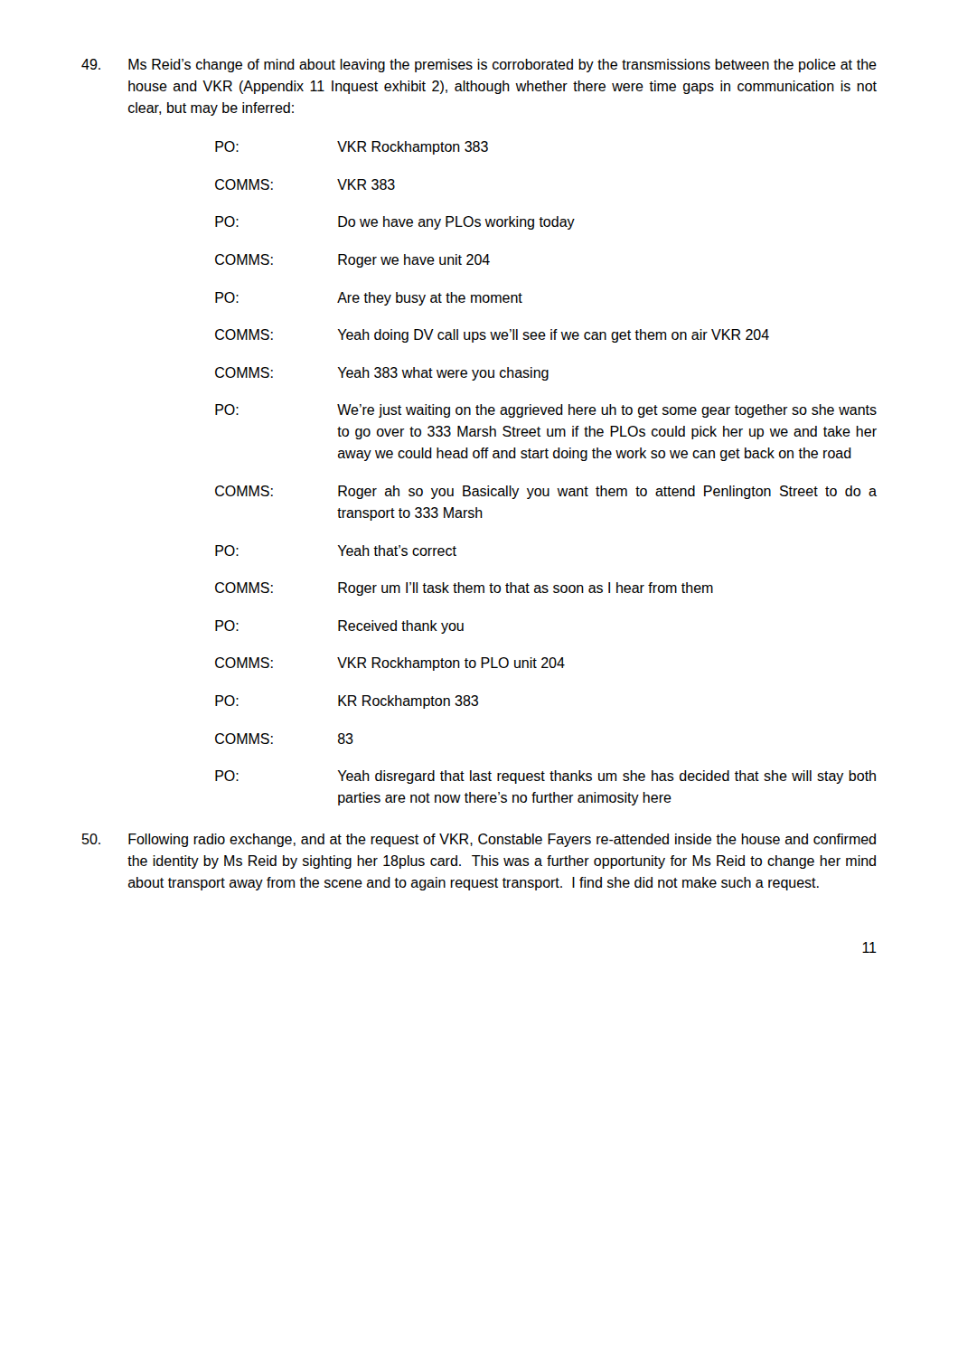49. Ms Reid’s change of mind about leaving the premises is corroborated by the transmissions between the police at the house and VKR (Appendix 11 Inquest exhibit 2), although whether there were time gaps in communication is not clear, but may be inferred:
PO:
VKR Rockhampton 383
COMMS:
VKR 383
PO:
Do we have any PLOs working today
COMMS:
Roger we have unit 204
PO:
Are they busy at the moment
COMMS:
Yeah doing DV call ups we’ll see if we can get them on air VKR 204
COMMS:
Yeah 383 what were you chasing
PO:
We’re just waiting on the aggrieved here uh to get some gear together so she wants to go over to 333 Marsh Street um if the PLOs could pick her up we and take her away we could head off and start doing the work so we can get back on the road
COMMS:
Roger ah so you Basically you want them to attend Penlington Street to do a transport to 333 Marsh
PO:
Yeah that’s correct
COMMS:
Roger um I’ll task them to that as soon as I hear from them
PO:
Received thank you
COMMS:
VKR Rockhampton to PLO unit 204
PO:
KR Rockhampton 383
COMMS:
83
PO:
Yeah disregard that last request thanks um she has decided that she will stay both parties are not now there’s no further animosity here
50. Following radio exchange, and at the request of VKR, Constable Fayers re-attended inside the house and confirmed the identity by Ms Reid by sighting her 18plus card. This was a further opportunity for Ms Reid to change her mind about transport away from the scene and to again request transport. I find she did not make such a request.
11